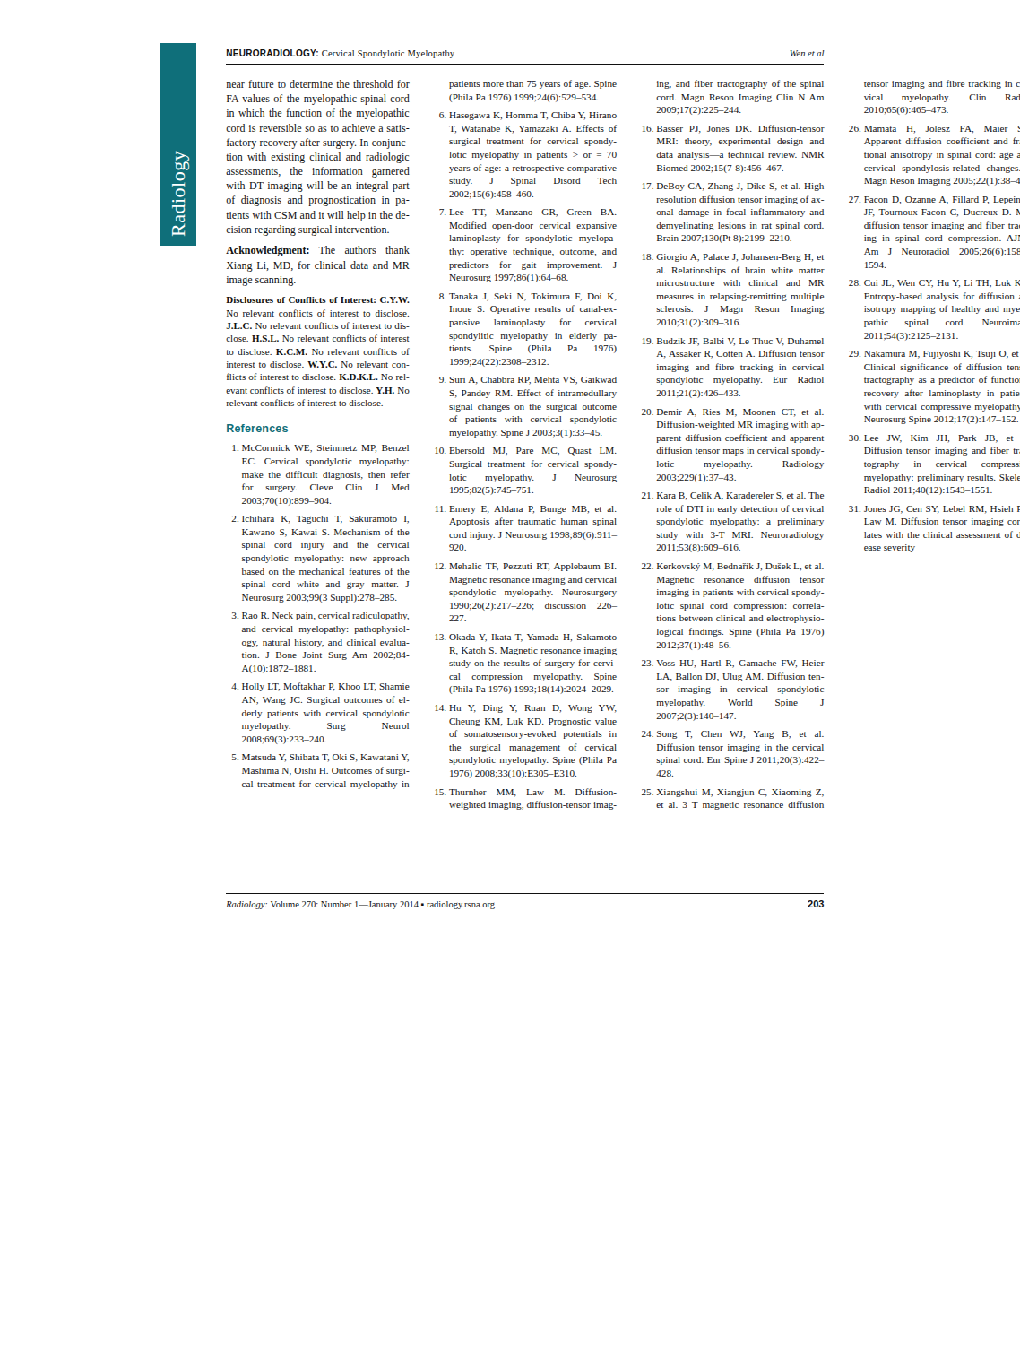Radiology
NEURORADIOLOGY: Cervical Spondylotic Myelopathy
Wen et al
near future to determine the threshold for FA values of the myelopathic spinal cord in which the function of the myelopathic cord is reversible so as to achieve a satisfactory recovery after surgery. In conjunction with existing clinical and radiologic assessments, the information garnered with DT imaging will be an integral part of diagnosis and prognostication in patients with CSM and it will help in the decision regarding surgical intervention.
Acknowledgment: The authors thank Xiang Li, MD, for clinical data and MR image scanning.
Disclosures of Conflicts of Interest: C.Y.W. No relevant conflicts of interest to disclose. J.L.C. No relevant conflicts of interest to disclose. H.S.L. No relevant conflicts of interest to disclose. K.C.M. No relevant conflicts of interest to disclose. W.Y.C. No relevant conflicts of interest to disclose. K.D.K.L. No relevant conflicts of interest to disclose. Y.H. No relevant conflicts of interest to disclose.
References
McCormick WE, Steinmetz MP, Benzel EC. Cervical spondylotic myelopathy: make the difficult diagnosis, then refer for surgery. Cleve Clin J Med 2003;70(10):899–904.
Ichihara K, Taguchi T, Sakuramoto I, Kawano S, Kawai S. Mechanism of the spinal cord injury and the cervical spondylotic myelopathy: new approach based on the mechanical features of the spinal cord white and gray matter. J Neurosurg 2003;99(3 Suppl):278–285.
Rao R. Neck pain, cervical radiculopathy, and cervical myelopathy: pathophysiology, natural history, and clinical evaluation. J Bone Joint Surg Am 2002;84-A(10):1872–1881.
Holly LT, Moftakhar P, Khoo LT, Shamie AN, Wang JC. Surgical outcomes of elderly patients with cervical spondylotic myelopathy. Surg Neurol 2008;69(3):233–240.
Matsuda Y, Shibata T, Oki S, Kawatani Y, Mashima N, Oishi H. Outcomes of surgical treatment for cervical myelopathy in patients more than 75 years of age. Spine (Phila Pa 1976) 1999;24(6):529–534.
Hasegawa K, Homma T, Chiba Y, Hirano T, Watanabe K, Yamazaki A. Effects of surgical treatment for cervical spondylotic myelopathy in patients > or = 70 years of age: a retrospective comparative study. J Spinal Disord Tech 2002;15(6):458–460.
Lee TT, Manzano GR, Green BA. Modified open-door cervical expansive laminoplasty for spondylotic myelopathy: operative technique, outcome, and predictors for gait improvement. J Neurosurg 1997;86(1):64–68.
Tanaka J, Seki N, Tokimura F, Doi K, Inoue S. Operative results of canal-expansive laminoplasty for cervical spondylitic myelopathy in elderly patients. Spine (Phila Pa 1976) 1999;24(22):2308–2312.
Suri A, Chabbra RP, Mehta VS, Gaikwad S, Pandey RM. Effect of intramedullary signal changes on the surgical outcome of patients with cervical spondylotic myelopathy. Spine J 2003;3(1):33–45.
Ebersold MJ, Pare MC, Quast LM. Surgical treatment for cervical spondylotic myelopathy. J Neurosurg 1995;82(5):745–751.
Emery E, Aldana P, Bunge MB, et al. Apoptosis after traumatic human spinal cord injury. J Neurosurg 1998;89(6):911–920.
Mehalic TF, Pezzuti RT, Applebaum BI. Magnetic resonance imaging and cervical spondylotic myelopathy. Neurosurgery 1990;26(2):217–226; discussion 226–227.
Okada Y, Ikata T, Yamada H, Sakamoto R, Katoh S. Magnetic resonance imaging study on the results of surgery for cervical compression myelopathy. Spine (Phila Pa 1976) 1993;18(14):2024–2029.
Hu Y, Ding Y, Ruan D, Wong YW, Cheung KM, Luk KD. Prognostic value of somatosensory-evoked potentials in the surgical management of cervical spondylotic myelopathy. Spine (Phila Pa 1976) 2008;33(10):E305–E310.
Thurnher MM, Law M. Diffusion-weighted imaging, diffusion-tensor imaging, and fiber tractography of the spinal cord. Magn Reson Imaging Clin N Am 2009;17(2):225–244.
Basser PJ, Jones DK. Diffusion-tensor MRI: theory, experimental design and data analysis—a technical review. NMR Biomed 2002;15(7-8):456–467.
DeBoy CA, Zhang J, Dike S, et al. High resolution diffusion tensor imaging of axonal damage in focal inflammatory and demyelinating lesions in rat spinal cord. Brain 2007;130(Pt 8):2199–2210.
Giorgio A, Palace J, Johansen-Berg H, et al. Relationships of brain white matter microstructure with clinical and MR measures in relapsing-remitting multiple sclerosis. J Magn Reson Imaging 2010;31(2):309–316.
Budzik JF, Balbi V, Le Thuc V, Duhamel A, Assaker R, Cotten A. Diffusion tensor imaging and fibre tracking in cervical spondylotic myelopathy. Eur Radiol 2011;21(2):426–433.
Demir A, Ries M, Moonen CT, et al. Diffusion-weighted MR imaging with apparent diffusion coefficient and apparent diffusion tensor maps in cervical spondylotic myelopathy. Radiology 2003;229(1):37–43.
Kara B, Celik A, Karadereler S, et al. The role of DTI in early detection of cervical spondylotic myelopathy: a preliminary study with 3-T MRI. Neuroradiology 2011;53(8):609–616.
Kerkovský M, Bednařík J, Dušek L, et al. Magnetic resonance diffusion tensor imaging in patients with cervical spondylotic spinal cord compression: correlations between clinical and electrophysiological findings. Spine (Phila Pa 1976) 2012;37(1):48–56.
Voss HU, Hartl R, Gamache FW, Heier LA, Ballon DJ, Ulug AM. Diffusion tensor imaging in cervical spondylotic myelopathy. World Spine J 2007;2(3):140–147.
Song T, Chen WJ, Yang B, et al. Diffusion tensor imaging in the cervical spinal cord. Eur Spine J 2011;20(3):422–428.
Xiangshui M, Xiangjun C, Xiaoming Z, et al. 3 T magnetic resonance diffusion tensor imaging and fibre tracking in cervical myelopathy. Clin Radiol 2010;65(6):465–473.
Mamata H, Jolesz FA, Maier SE. Apparent diffusion coefficient and fractional anisotropy in spinal cord: age and cervical spondylosis-related changes. J Magn Reson Imaging 2005;22(1):38–43.
Facon D, Ozanne A, Fillard P, Lepeintre JF, Tournoux-Facon C, Ducreux D. MR diffusion tensor imaging and fiber tracking in spinal cord compression. AJNR Am J Neuroradiol 2005;26(6):1587–1594.
Cui JL, Wen CY, Hu Y, Li TH, Luk KD. Entropy-based analysis for diffusion anisotropy mapping of healthy and myelopathic spinal cord. Neuroimage 2011;54(3):2125–2131.
Nakamura M, Fujiyoshi K, Tsuji O, et al. Clinical significance of diffusion tensor tractography as a predictor of functional recovery after laminoplasty in patients with cervical compressive myelopathy. J Neurosurg Spine 2012;17(2):147–152.
Lee JW, Kim JH, Park JB, et al. Diffusion tensor imaging and fiber tractography in cervical compressive myelopathy: preliminary results. Skeletal Radiol 2011;40(12):1543–1551.
Jones JG, Cen SY, Lebel RM, Hsieh PC, Law M. Diffusion tensor imaging correlates with the clinical assessment of disease severity
Radiology: Volume 270: Number 1—January 2014 ▪ radiology.rsna.org
203